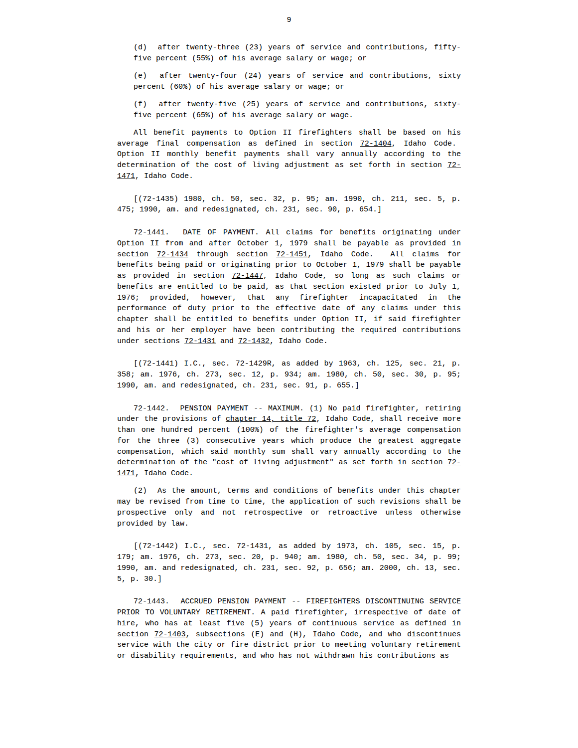9
(d) after twenty-three (23) years of service and contributions, fifty-five percent (55%) of his average salary or wage; or
(e) after twenty-four (24) years of service and contributions, sixty percent (60%) of his average salary or wage; or
(f) after twenty-five (25) years of service and contributions, sixty-five percent (65%) of his average salary or wage.
All benefit payments to Option II firefighters shall be based on his average final compensation as defined in section 72-1404, Idaho Code. Option II monthly benefit payments shall vary annually according to the determination of the cost of living adjustment as set forth in section 72-1471, Idaho Code.
[(72-1435) 1980, ch. 50, sec. 32, p. 95; am. 1990, ch. 211, sec. 5, p. 475; 1990, am. and redesignated, ch. 231, sec. 90, p. 654.]
72-1441. DATE OF PAYMENT. All claims for benefits originating under Option II from and after October 1, 1979 shall be payable as provided in section 72-1434 through section 72-1451, Idaho Code. All claims for benefits being paid or originating prior to October 1, 1979 shall be payable as provided in section 72-1447, Idaho Code, so long as such claims or benefits are entitled to be paid, as that section existed prior to July 1, 1976; provided, however, that any firefighter incapacitated in the performance of duty prior to the effective date of any claims under this chapter shall be entitled to benefits under Option II, if said firefighter and his or her employer have been contributing the required contributions under sections 72-1431 and 72-1432, Idaho Code.
[(72-1441) I.C., sec. 72-1429R, as added by 1963, ch. 125, sec. 21, p. 358; am. 1976, ch. 273, sec. 12, p. 934; am. 1980, ch. 50, sec. 30, p. 95; 1990, am. and redesignated, ch. 231, sec. 91, p. 655.]
72-1442. PENSION PAYMENT -- MAXIMUM. (1) No paid firefighter, retiring under the provisions of chapter 14, title 72, Idaho Code, shall receive more than one hundred percent (100%) of the firefighter's average compensation for the three (3) consecutive years which produce the greatest aggregate compensation, which said monthly sum shall vary annually according to the determination of the "cost of living adjustment" as set forth in section 72-1471, Idaho Code.
(2) As the amount, terms and conditions of benefits under this chapter may be revised from time to time, the application of such revisions shall be prospective only and not retrospective or retroactive unless otherwise provided by law.
[(72-1442) I.C., sec. 72-1431, as added by 1973, ch. 105, sec. 15, p. 179; am. 1976, ch. 273, sec. 20, p. 940; am. 1980, ch. 50, sec. 34, p. 99; 1990, am. and redesignated, ch. 231, sec. 92, p. 656; am. 2000, ch. 13, sec. 5, p. 30.]
72-1443. ACCRUED PENSION PAYMENT -- FIREFIGHTERS DISCONTINUING SERVICE PRIOR TO VOLUNTARY RETIREMENT. A paid firefighter, irrespective of date of hire, who has at least five (5) years of continuous service as defined in section 72-1403, subsections (E) and (H), Idaho Code, and who discontinues service with the city or fire district prior to meeting voluntary retirement or disability requirements, and who has not withdrawn his contributions as